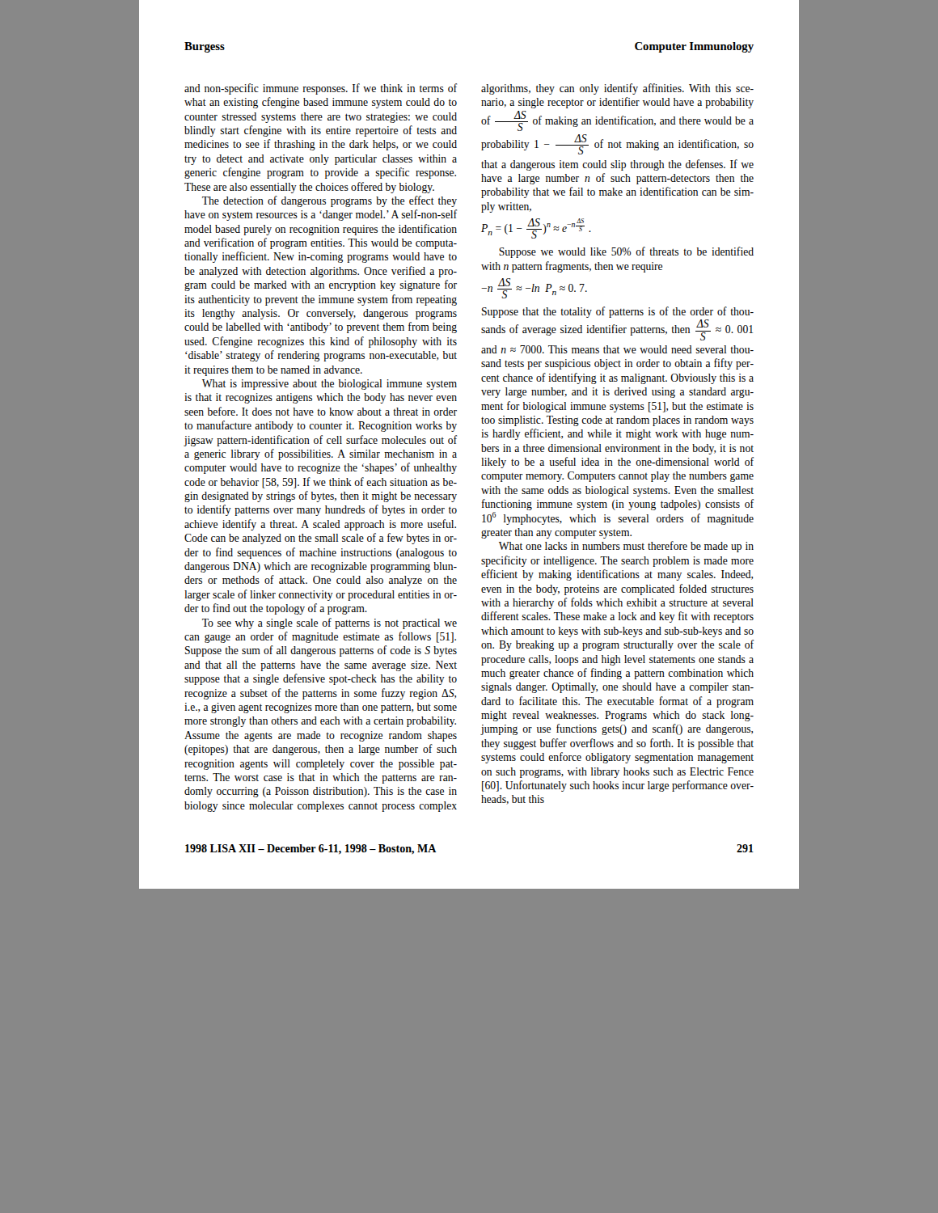Burgess Computer Immunology
and non-specific immune responses. If we think in terms of what an existing cfengine based immune system could do to counter stressed systems there are two strategies: we could blindly start cfengine with its entire repertoire of tests and medicines to see if thrashing in the dark helps, or we could try to detect and activate only particular classes within a generic cfengine program to provide a specific response. These are also essentially the choices offered by biology.
The detection of dangerous programs by the effect they have on system resources is a ‘danger model.’ A self-non-self model based purely on recognition requires the identification and verification of program entities. This would be computationally inefficient. New in-coming programs would have to be analyzed with detection algorithms. Once verified a program could be marked with an encryption key signature for its authenticity to prevent the immune system from repeating its lengthy analysis. Or conversely, dangerous programs could be labelled with ‘antibody’ to prevent them from being used. Cfengine recognizes this kind of philosophy with its ‘disable’ strategy of rendering programs non-executable, but it requires them to be named in advance.
What is impressive about the biological immune system is that it recognizes antigens which the body has never even seen before. It does not have to know about a threat in order to manufacture antibody to counter it. Recognition works by jigsaw pattern-identification of cell surface molecules out of a generic library of possibilities. A similar mechanism in a computer would have to recognize the ‘shapes’ of unhealthy code or behavior [58, 59]. If we think of each situation as begin designated by strings of bytes, then it might be necessary to identify patterns over many hundreds of bytes in order to achieve identify a threat. A scaled approach is more useful. Code can be analyzed on the small scale of a few bytes in order to find sequences of machine instructions (analogous to dangerous DNA) which are recognizable programming blunders or methods of attack. One could also analyze on the larger scale of linker connectivity or procedural entities in order to find out the topology of a program.
To see why a single scale of patterns is not practical we can gauge an order of magnitude estimate as follows [51]. Suppose the sum of all dangerous patterns of code is S bytes and that all the patterns have the same average size. Next suppose that a single defensive spot-check has the ability to recognize a subset of the patterns in some fuzzy region ΔS, i.e., a given agent recognizes more than one pattern, but some more strongly than others and each with a certain probability. Assume the agents are made to recognize random shapes (epitopes) that are dangerous, then a large number of such recognition agents will completely cover the possible patterns. The worst case is that in which the patterns are randomly occurring (a Poisson distribution). This is the case in biology since molecular complexes cannot process complex algorithms, they can only identify affinities. With this scenario, a single receptor or identifier would have a probability of ΔS S of making an identification, and there would be a probability 1 − ΔS S of not making an identification, so that a dangerous item could slip through the defenses. If we have a large number n of such pattern-detectors then the probability that we fail to make an identification can be simply written,
Pn = (1 − ΔS S)n ≈ e−nΔS S .
Suppose we would like 50% of threats to be identified with n pattern fragments, then we require
−n ΔS S ≈ −ln Pn ≈ 0. 7.
Suppose that the totality of patterns is of the order of thousands of average sized identifier patterns, then ΔS S ≈ 0. 001 and n ≈ 7000. This means that we would need several thousand tests per suspicious object in order to obtain a fifty percent chance of identifying it as malignant. Obviously this is a very large number, and it is derived using a standard argument for biological immune systems [51], but the estimate is too simplistic. Testing code at random places in random ways is hardly efficient, and while it might work with huge numbers in a three dimensional environment in the body, it is not likely to be a useful idea in the one-dimensional world of computer memory. Computers cannot play the numbers game with the same odds as biological systems. Even the smallest functioning immune system (in young tadpoles) consists of 106 lymphocytes, which is several orders of magnitude greater than any computer system.
What one lacks in numbers must therefore be made up in specificity or intelligence. The search problem is made more efficient by making identifications at many scales. Indeed, even in the body, proteins are complicated folded structures with a hierarchy of folds which exhibit a structure at several different scales. These make a lock and key fit with receptors which amount to keys with sub-keys and sub-sub-keys and so on. By breaking up a program structurally over the scale of procedure calls, loops and high level statements one stands a much greater chance of finding a pattern combination which signals danger. Optimally, one should have a compiler standard to facilitate this. The executable format of a program might reveal weaknesses. Programs which do stack long-jumping or use functions gets() and scanf() are dangerous, they suggest buffer overflows and so forth. It is possible that systems could enforce obligatory segmentation management on such programs, with library hooks such as Electric Fence [60]. Unfortunately such hooks incur large performance overheads, but this
1998 LISA XII – December 6-11, 1998 – Boston, MA 291